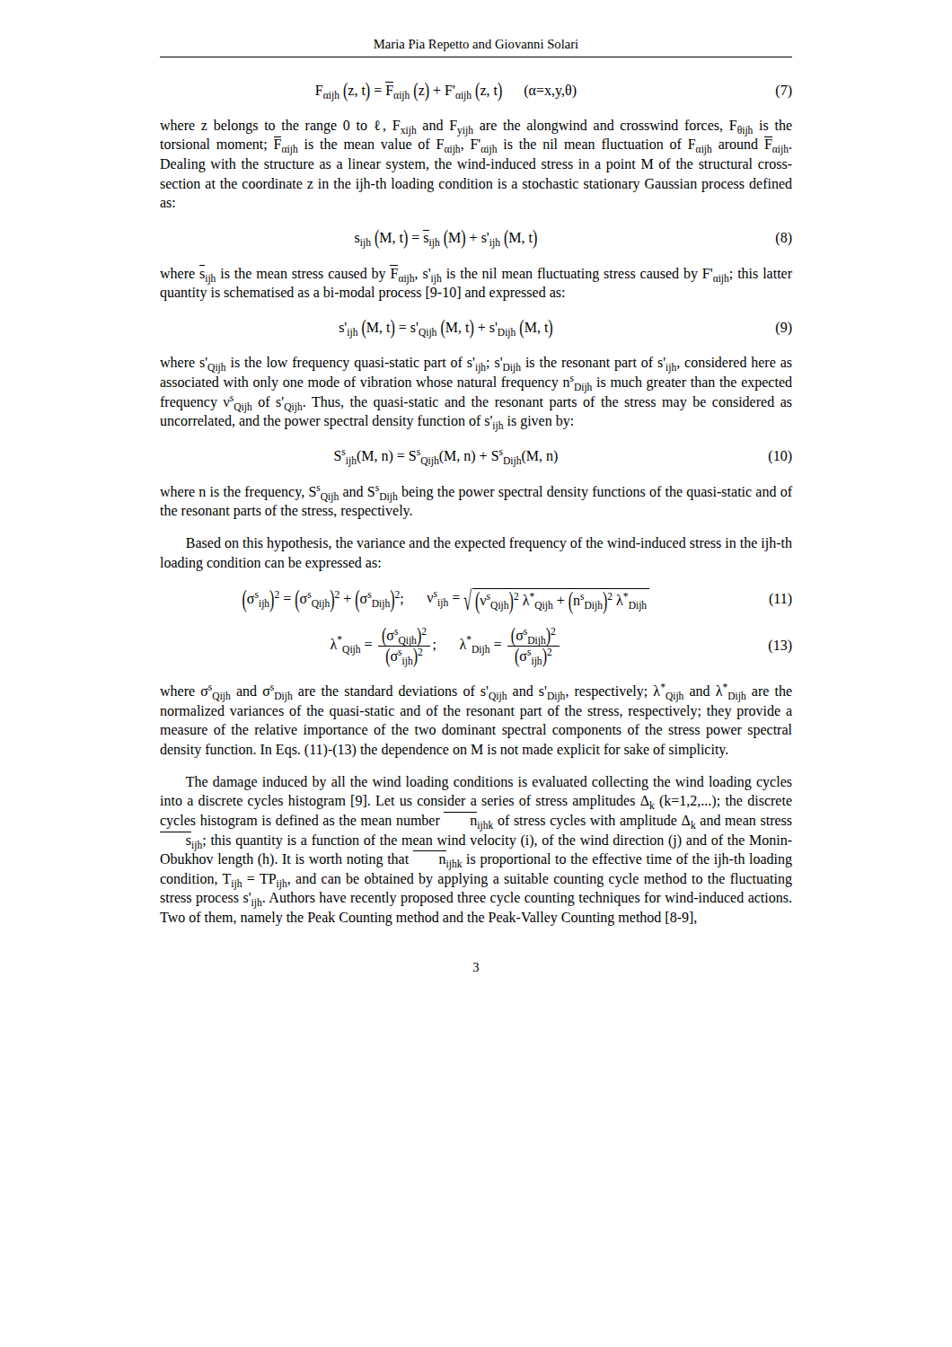Maria Pia Repetto and Giovanni Solari
Fαijh (z, t) = Fαijh (z) + F'αijh (z, t) (α=x,y,θ)
(7)
where z belongs to the range 0 to ℓ, Fxijh and Fyijh are the alongwind and crosswind forces, Fθijh is the torsional moment; Fαijh is the mean value of Fαijh, F'αijh is the nil mean fluctuation of Fαijh around Fαijh. Dealing with the structure as a linear system, the wind-induced stress in a point M of the structural cross-section at the coordinate z in the ijh-th loading condition is a stochastic stationary Gaussian process defined as:
sijh (M, t) = sijh (M) + s'ijh (M, t)
(8)
where sijh is the mean stress caused by Fαijh, s'ijh is the nil mean fluctuating stress caused by F'αijh; this latter quantity is schematised as a bi-modal process [9-10] and expressed as:
s'ijh (M, t) = s'Qijh (M, t) + s'Dijh (M, t)
(9)
where s'Qijh is the low frequency quasi-static part of s'ijh; s'Dijh is the resonant part of s'ijh, considered here as associated with only one mode of vibration whose natural frequency nsDijh is much greater than the expected frequency νsQijh of s'Qijh. Thus, the quasi-static and the resonant parts of the stress may be considered as uncorrelated, and the power spectral density function of s'ijh is given by:
Ssijh(M, n) = SsQijh(M, n) + SsDijh(M, n)
(10)
where n is the frequency, SsQijh and SsDijh being the power spectral density functions of the quasi-static and of the resonant parts of the stress, respectively.
Based on this hypothesis, the variance and the expected frequency of the wind-induced stress in the ijh-th loading condition can be expressed as:
(σsijh)2 = (σsQijh)2 + (σsDijh)2; νsijh = √(νsQijh)2 λ*Qijh + (nsDijh)2 λ*Dijh
(11)
λ*Qijh = (σsQijh)2 (σsijh)2 ; λ*Dijh = (σsDijh)2 (σsijh)2
(13)
where σsQijh and σsDijh are the standard deviations of s'Qijh and s'Dijh, respectively; λ*Qijh and λ*Dijh are the normalized variances of the quasi-static and of the resonant part of the stress, respectively; they provide a measure of the relative importance of the two dominant spectral components of the stress power spectral density function. In Eqs. (11)-(13) the dependence on M is not made explicit for sake of simplicity.
The damage induced by all the wind loading conditions is evaluated collecting the wind loading cycles into a discrete cycles histogram [9]. Let us consider a series of stress amplitudes Δk (k=1,2,...); the discrete cycles histogram is defined as the mean number nijhk of stress cycles with amplitude Δk and mean stress sijh; this quantity is a function of the mean wind velocity (i), of the wind direction (j) and of the Monin-Obukhov length (h). It is worth noting that nijhk is proportional to the effective time of the ijh-th loading condition, Tijh = TPijh, and can be obtained by applying a suitable counting cycle method to the fluctuating stress process s'ijh. Authors have recently proposed three cycle counting techniques for wind-induced actions. Two of them, namely the Peak Counting method and the Peak-Valley Counting method [8-9],
3